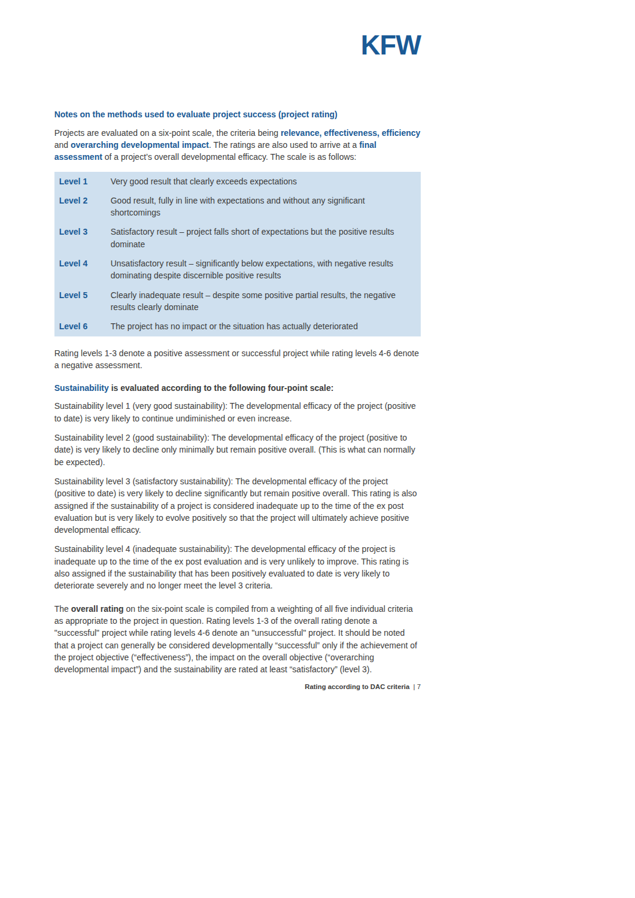KFW
Notes on the methods used to evaluate project success (project rating)
Projects are evaluated on a six-point scale, the criteria being relevance, effectiveness, efficiency and overarching developmental impact. The ratings are also used to arrive at a final assessment of a project’s overall developmental efficacy. The scale is as follows:
| Level 1 | Very good result that clearly exceeds expectations |
| Level 2 | Good result, fully in line with expectations and without any significant shortcomings |
| Level 3 | Satisfactory result – project falls short of expectations but the positive results dominate |
| Level 4 | Unsatisfactory result – significantly below expectations, with negative results dominating despite discernible positive results |
| Level 5 | Clearly inadequate result – despite some positive partial results, the negative results clearly dominate |
| Level 6 | The project has no impact or the situation has actually deteriorated |
Rating levels 1-3 denote a positive assessment or successful project while rating levels 4-6 denote a negative assessment.
Sustainability is evaluated according to the following four-point scale:
Sustainability level 1 (very good sustainability): The developmental efficacy of the project (positive to date) is very likely to continue undiminished or even increase.
Sustainability level 2 (good sustainability): The developmental efficacy of the project (positive to date) is very likely to decline only minimally but remain positive overall. (This is what can normally be expected).
Sustainability level 3 (satisfactory sustainability): The developmental efficacy of the project (positive to date) is very likely to decline significantly but remain positive overall. This rating is also assigned if the sustainability of a project is considered inadequate up to the time of the ex post evaluation but is very likely to evolve positively so that the project will ultimately achieve positive developmental efficacy.
Sustainability level 4 (inadequate sustainability): The developmental efficacy of the project is inadequate up to the time of the ex post evaluation and is very unlikely to improve. This rating is also assigned if the sustainability that has been positively evaluated to date is very likely to deteriorate severely and no longer meet the level 3 criteria.
The overall rating on the six-point scale is compiled from a weighting of all five individual criteria as appropriate to the project in question. Rating levels 1-3 of the overall rating denote a "successful" project while rating levels 4-6 denote an "unsuccessful" project. It should be noted that a project can generally be considered developmentally “successful” only if the achievement of the project objective (“effectiveness”), the impact on the overall objective (“overarching developmental impact”) and the sustainability are rated at least “satisfactory” (level 3).
Rating according to DAC criteria | 7